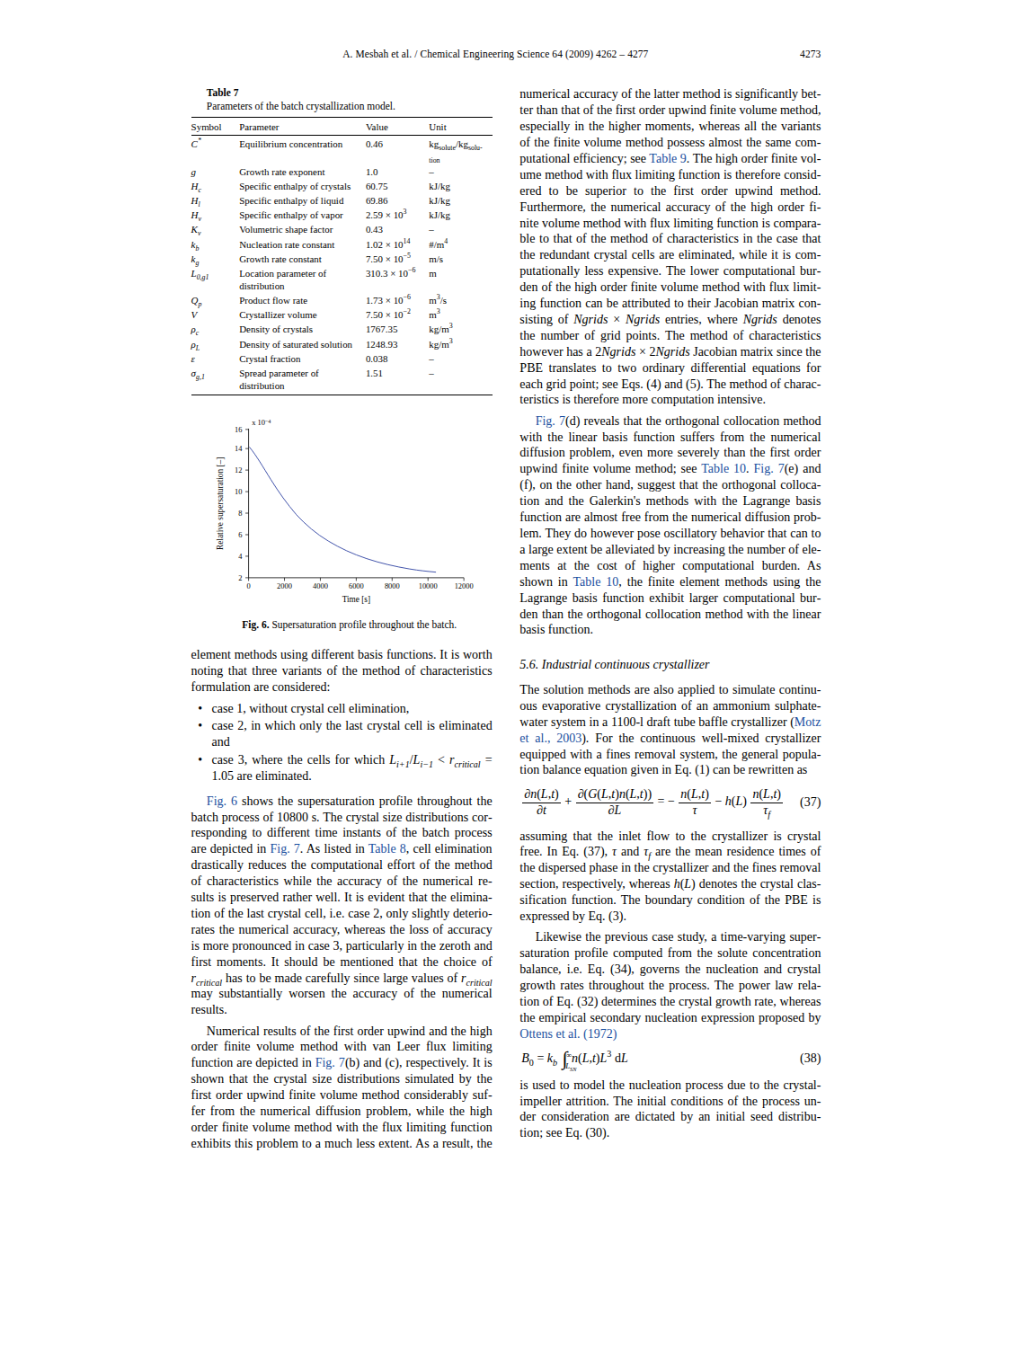4273 A. Mesbah et al. / Chemical Engineering Science 64 (2009) 4262 – 4277
Table 7
Parameters of the batch crystallization model.
| Symbol | Parameter | Value | Unit |
| --- | --- | --- | --- |
| C * | Equilibrium concentration | 0.46 | kg solute /kg solution |
| g | Growth rate exponent | 1.0 | – |
| H c | Specific enthalpy of crystals | 60.75 | kJ/kg |
| H l | Specific enthalpy of liquid | 69.86 | kJ/kg |
| H v | Specific enthalpy of vapor | 2.59 × 10 3 | kJ/kg |
| K v | Volumetric shape factor | 0.43 | – |
| k b | Nucleation rate constant | 1.02 × 10 14 | #/m 4 |
| k g | Growth rate constant | 7.50 × 10 −5 | m/s |
| L 0,g1 | Location parameter of distribution | 310.3 × 10 −6 | m |
| Q p | Product flow rate | 1.73 × 10 −6 | m 3 /s |
| V | Crystallizer volume | 7.50 × 10 −2 | m 3 |
| ρ c | Density of crystals | 1767.35 | kg/m 3 |
| ρ L | Density of saturated solution | 1248.93 | kg/m 3 |
| ε | Crystal fraction | 0.038 | – |
| σ g,1 | Spread parameter of distribution | 1.51 | – |
2 4 6 8 10 12 14 16 0 2000 4000 6000 8000 10000 12000 Time [s] Relative supersaturation [–] x 10−4
Fig. 6. Supersaturation profile throughout the batch.
element methods using different basis functions. It is worth noting that three variants of the method of characteristics formulation are considered:
case 1, without crystal cell elimination,
case 2, in which only the last crystal cell is eliminated and
case 3, where the cells for which Li+1/Li−1 < rcritical = 1.05 are eliminated.
Fig. 6 shows the supersaturation profile throughout the batch process of 10800 s. The crystal size distributions corresponding to different time instants of the batch process are depicted in Fig. 7. As listed in Table 8, cell elimination drastically reduces the computational effort of the method of characteristics while the accuracy of the numerical results is preserved rather well. It is evident that the elimination of the last crystal cell, i.e. case 2, only slightly deteriorates the numerical accuracy, whereas the loss of accuracy is more pronounced in case 3, particularly in the zeroth and first moments. It should be mentioned that the choice of rcritical has to be made carefully since large values of rcritical may substantially worsen the accuracy of the numerical results.
Numerical results of the first order upwind and the high order finite volume method with van Leer flux limiting function are depicted in Fig. 7(b) and (c), respectively. It is shown that the crystal size distributions simulated by the first order upwind finite volume method considerably suffer from the numerical diffusion problem, while the high order finite volume method with the flux limiting function exhibits this problem to a much less extent. As a result, the numerical accuracy of the latter method is significantly better than that of the first order upwind finite volume method, especially in the higher moments, whereas all the variants of the finite volume method possess almost the same computational efficiency; see Table 9. The high order finite volume method with flux limiting function is therefore considered to be superior to the first order upwind method. Furthermore, the numerical accuracy of the high order finite volume method with flux limiting function is comparable to that of the method of characteristics in the case that the redundant crystal cells are eliminated, while it is computationally less expensive. The lower computational burden of the high order finite volume method with flux limiting function can be attributed to their Jacobian matrix consisting of Ngrids × Ngrids entries, where Ngrids denotes the number of grid points. The method of characteristics however has a 2Ngrids × 2Ngrids Jacobian matrix since the PBE translates to two ordinary differential equations for each grid point; see Eqs. (4) and (5). The method of characteristics is therefore more computation intensive.
Fig. 7(d) reveals that the orthogonal collocation method with the linear basis function suffers from the numerical diffusion problem, even more severely than the first order upwind finite volume method; see Table 10. Fig. 7(e) and (f), on the other hand, suggest that the orthogonal collocation and the Galerkin's methods with the Lagrange basis function are almost free from the numerical diffusion problem. They do however pose oscillatory behavior that can to a large extent be alleviated by increasing the number of elements at the cost of higher computational burden. As shown in Table 10, the finite element methods using the Lagrange basis function exhibit larger computational burden than the orthogonal collocation method with the linear basis function.
5.6. Industrial continuous crystallizer
The solution methods are also applied to simulate continuous evaporative crystallization of an ammonium sulphate-water system in a 1100-l draft tube baffle crystallizer (Motz et al., 2003). For the continuous well-mixed crystallizer equipped with a fines removal system, the general population balance equation given in Eq. (1) can be rewritten as
∂n(L,t)∂t + ∂(G(L,t)n(L,t))∂L = − n(L,t) τ − h(L) n(L,t) τf (37)
assuming that the inlet flow to the crystallizer is crystal free. In Eq. (37), τ and τf are the mean residence times of the dispersed phase in the crystallizer and the fines removal section, respectively, whereas h(L) denotes the crystal classification function. The boundary condition of the PBE is expressed by Eq. (3).
Likewise the previous case study, a time-varying supersaturation profile computed from the solute concentration balance, i.e. Eq. (34), governs the nucleation and crystal growth rates throughout the process. The power law relation of Eq. (32) determines the crystal growth rate, whereas the empirical secondary nucleation expression proposed by Ottens et al. (1972)
B0 = kb ∫LSN∞ n(L,t)L3 dL (38)
is used to model the nucleation process due to the crystal-impeller attrition. The initial conditions of the process under consideration are dictated by an initial seed distribution; see Eq. (30).